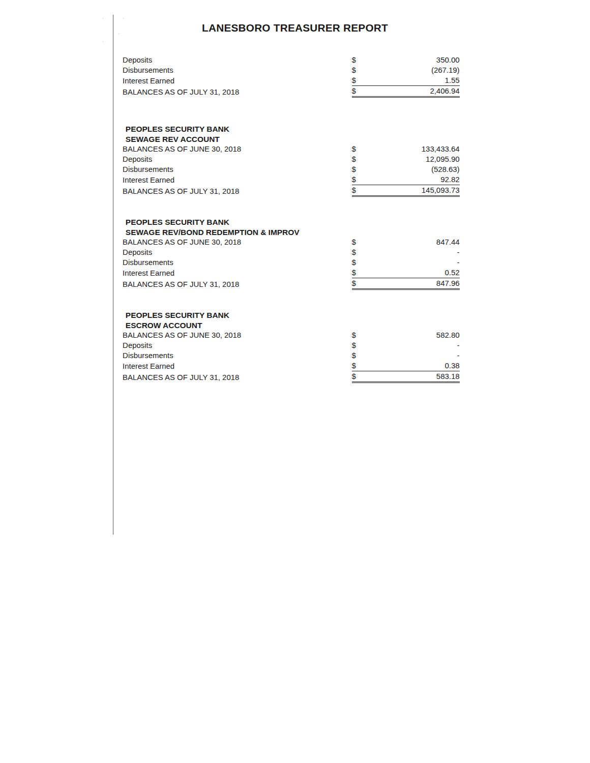· · · ·
LANESBORO TREASURER REPORT
| Deposits | $ | 350.00 |
| Disbursements | $ | (267.19) |
| Interest Earned | $ | 1.55 |
| BALANCES AS OF JULY 31, 2018 | $ | 2,406.94 |
PEOPLES SECURITY BANK
SEWAGE REV ACCOUNT
| BALANCES AS OF JUNE 30, 2018 | $ | 133,433.64 |
| Deposits | $ | 12,095.90 |
| Disbursements | $ | (528.63) |
| Interest Earned | $ | 92.82 |
| BALANCES AS OF JULY 31, 2018 | $ | 145,093.73 |
PEOPLES SECURITY BANK
SEWAGE REV/BOND REDEMPTION & IMPROV
| BALANCES AS OF JUNE 30, 2018 | $ | 847.44 |
| Deposits | $ | - |
| Disbursements | $ | - |
| Interest Earned | $ | 0.52 |
| BALANCES AS OF JULY 31, 2018 | $ | 847.96 |
PEOPLES SECURITY BANK
ESCROW ACCOUNT
| BALANCES AS OF JUNE 30, 2018 | $ | 582.80 |
| Deposits | $ | - |
| Disbursements | $ | - |
| Interest Earned | $ | 0.38 |
| BALANCES AS OF JULY 31, 2018 | $ | 583.18 |